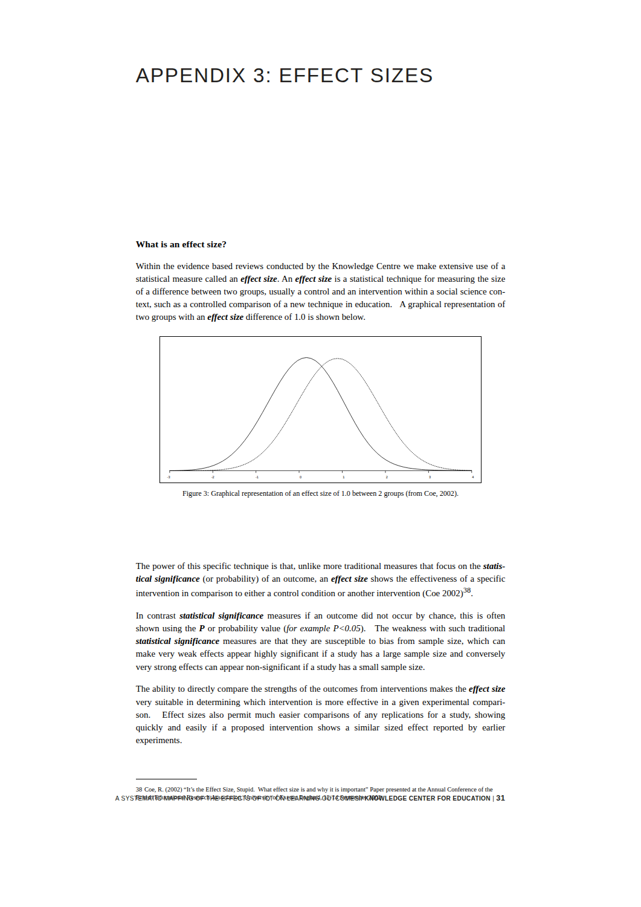APPENDIX 3: EFFECT SIZES
What is an effect size?
Within the evidence based reviews conducted by the Knowledge Centre we make extensive use of a statistical measure called an effect size. An effect size is a statistical technique for measuring the size of a difference between two groups, usually a control and an intervention within a social science context, such as a controlled comparison of a new technique in education. A graphical representation of two groups with an effect size difference of 1.0 is shown below.
-3-2-101234
Figure 3: Graphical representation of an effect size of 1.0 between 2 groups (from Coe, 2002).
The power of this specific technique is that, unlike more traditional measures that focus on the statistical significance (or probability) of an outcome, an effect size shows the effectiveness of a specific intervention in comparison to either a control condition or another intervention (Coe 2002)38.
In contrast statistical significance measures if an outcome did not occur by chance, this is often shown using the P or probability value (for example P<0.05). The weakness with such traditional statistical significance measures are that they are susceptible to bias from sample size, which can make very weak effects appear highly significant if a study has a large sample size and conversely very strong effects can appear non-significant if a study has a small sample size.
The ability to directly compare the strengths of the outcomes from interventions makes the effect size very suitable in determining which intervention is more effective in a given experimental comparison. Effect sizes also permit much easier comparisons of any replications for a study, showing quickly and easily if a proposed intervention shows a similar sized effect reported by earlier experiments.
38 Coe, R. (2002) “It’s the Effect Size, Stupid. What effect size is and why it is important” Paper presented at the Annual Conference of the British Educational Research Association, University of Exeter, England, 12-14 September 2002
A SYSTEMATIC MAPPING OF THE EFFECTS OF ICT ON LEARNING OUTCOMES// KNOWLEDGE CENTER FOR EDUCATION | 31